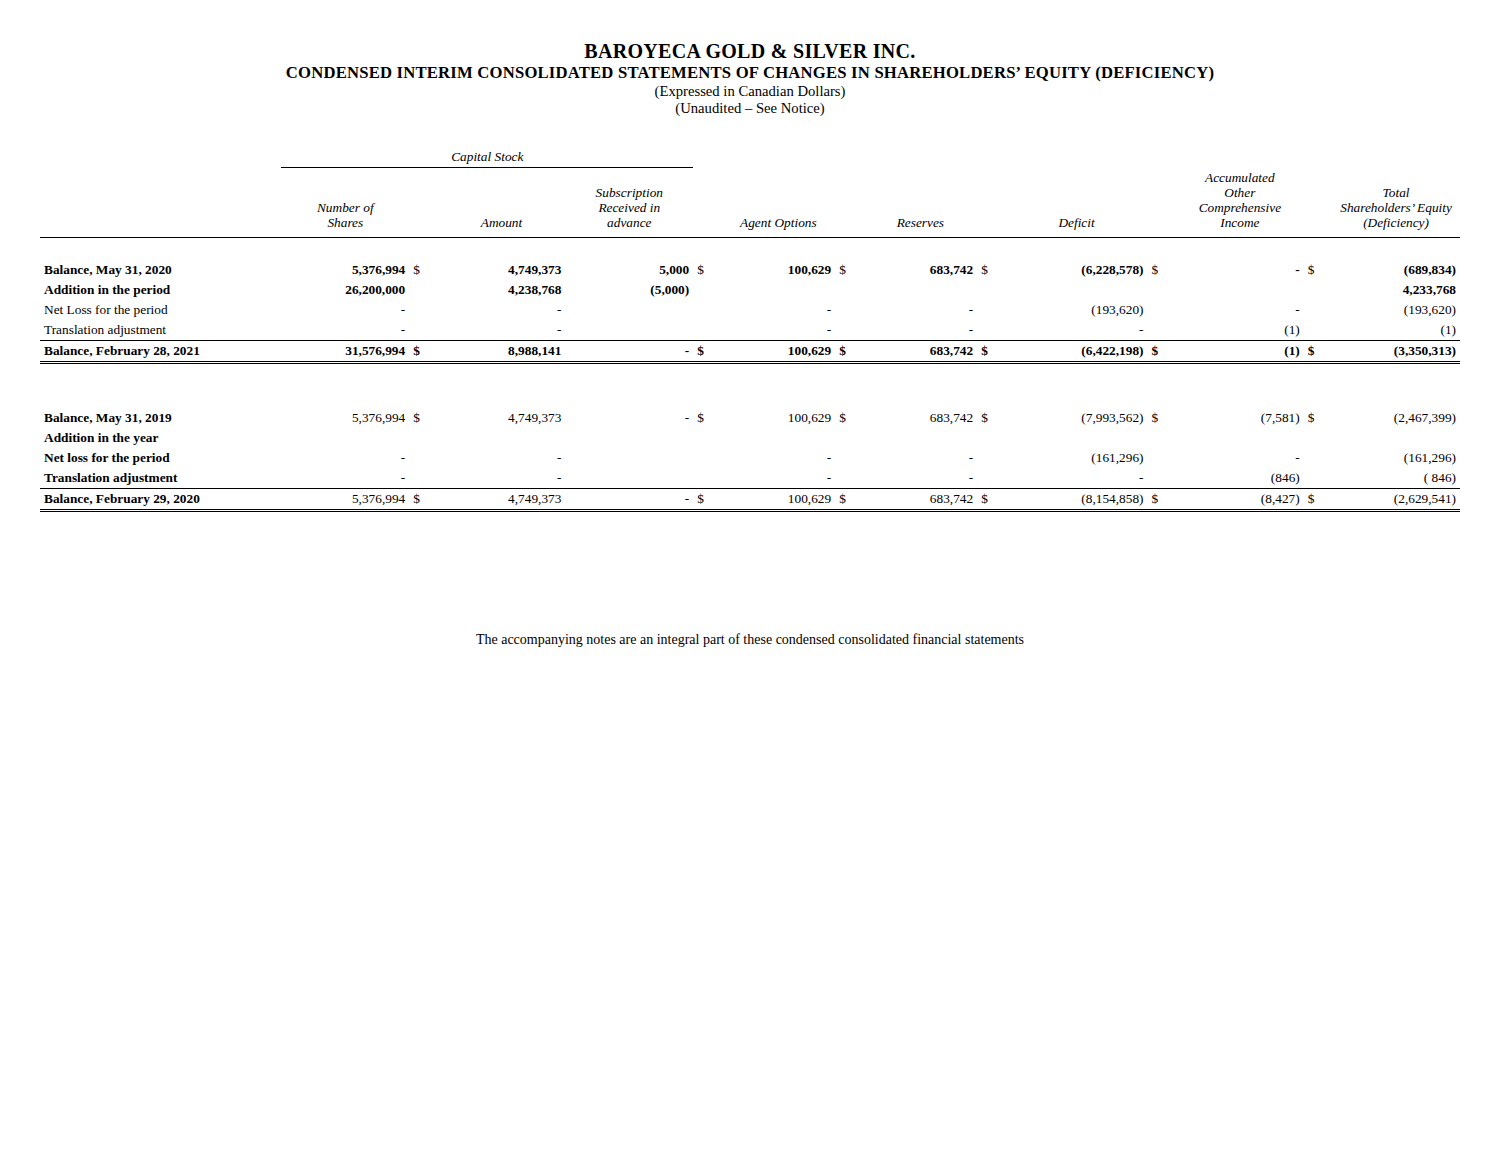BAROYECA GOLD & SILVER INC.
CONDENSED INTERIM CONSOLIDATED STATEMENTS OF CHANGES IN SHAREHOLDERS’ EQUITY (DEFICIENCY)
(Expressed in Canadian Dollars)
(Unaudited – See Notice)
| | Capital Stock | |
| | Number of Shares | | Amount | Subscription Received in advance | | Agent Options | | Reserves | | Deficit | | Accumulated Other Comprehensive Income | | Total Shareholders’ Equity (Deficiency) |
| Balance, May 31, 2020 | 5,376,994 | $ | 4,749,373 | 5,000 | $ | 100,629 | $ | 683,742 | $ | (6,228,578) | $ | - | $ | (689,834) |
| Addition in the period | 26,200,000 | | 4,238,768 | (5,000) | | | | | | | | | | 4,233,768 |
| Net Loss for the period | - | | - | | | - | | - | | (193,620) | | - | | (193,620) |
| Translation adjustment | - | | - | | | - | | - | | - | | (1) | | (1) |
| Balance, February 28, 2021 | 31,576,994 | $ | 8,988,141 | - | $ | 100,629 | $ | 683,742 | $ | (6,422,198) | $ | (1) | $ | (3,350,313) |
| Balance, May 31, 2019 | 5,376,994 | $ | 4,749,373 | - | $ | 100,629 | $ | 683,742 | $ | (7,993,562) | $ | (7,581) | $ | (2,467,399) |
| Addition in the year | | | | | | | | | | | | | | |
| Net loss for the period | - | | - | | | - | | - | | (161,296) | | - | | (161,296) |
| Translation adjustment | - | | - | | | - | | - | | - | | (846) | | ( 846) |
| Balance, February 29, 2020 | 5,376,994 | $ | 4,749,373 | - | $ | 100,629 | $ | 683,742 | $ | (8,154,858) | $ | (8,427) | $ | (2,629,541) |
The accompanying notes are an integral part of these condensed consolidated financial statements